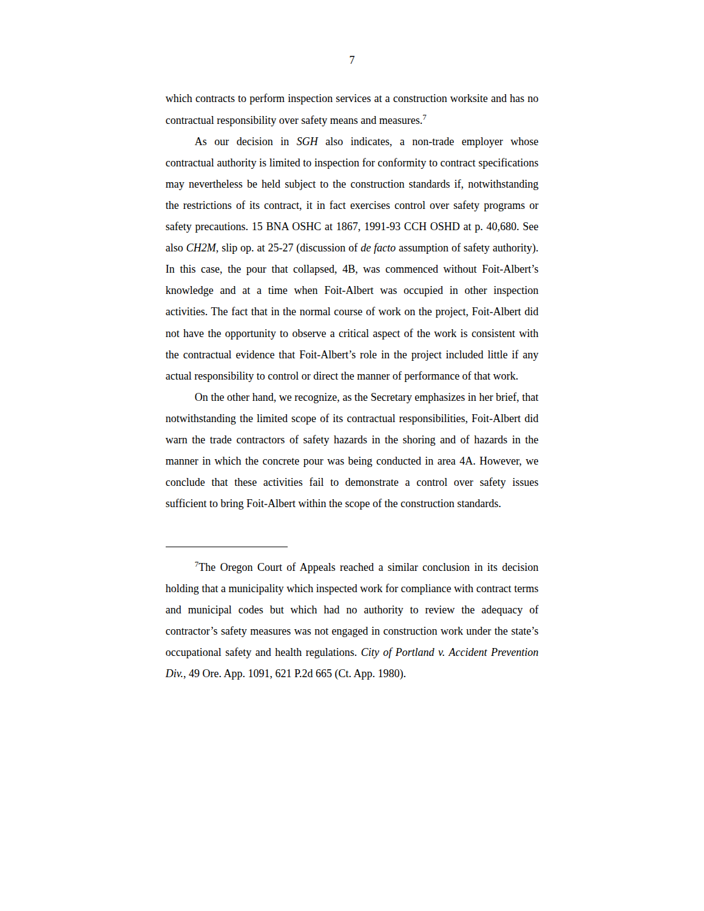7
which contracts to perform inspection services at a construction worksite and has no contractual responsibility over safety means and measures.7
As our decision in SGH also indicates, a non-trade employer whose contractual authority is limited to inspection for conformity to contract specifications may nevertheless be held subject to the construction standards if, notwithstanding the restrictions of its contract, it in fact exercises control over safety programs or safety precautions. 15 BNA OSHC at 1867, 1991-93 CCH OSHD at p. 40,680. See also CH2M, slip op. at 25-27 (discussion of de facto assumption of safety authority). In this case, the pour that collapsed, 4B, was commenced without Foit-Albert’s knowledge and at a time when Foit-Albert was occupied in other inspection activities. The fact that in the normal course of work on the project, Foit-Albert did not have the opportunity to observe a critical aspect of the work is consistent with the contractual evidence that Foit-Albert’s role in the project included little if any actual responsibility to control or direct the manner of performance of that work.
On the other hand, we recognize, as the Secretary emphasizes in her brief, that notwithstanding the limited scope of its contractual responsibilities, Foit-Albert did warn the trade contractors of safety hazards in the shoring and of hazards in the manner in which the concrete pour was being conducted in area 4A. However, we conclude that these activities fail to demonstrate a control over safety issues sufficient to bring Foit-Albert within the scope of the construction standards.
7The Oregon Court of Appeals reached a similar conclusion in its decision holding that a municipality which inspected work for compliance with contract terms and municipal codes but which had no authority to review the adequacy of contractor’s safety measures was not engaged in construction work under the state’s occupational safety and health regulations. City of Portland v. Accident Prevention Div., 49 Ore. App. 1091, 621 P.2d 665 (Ct. App. 1980).